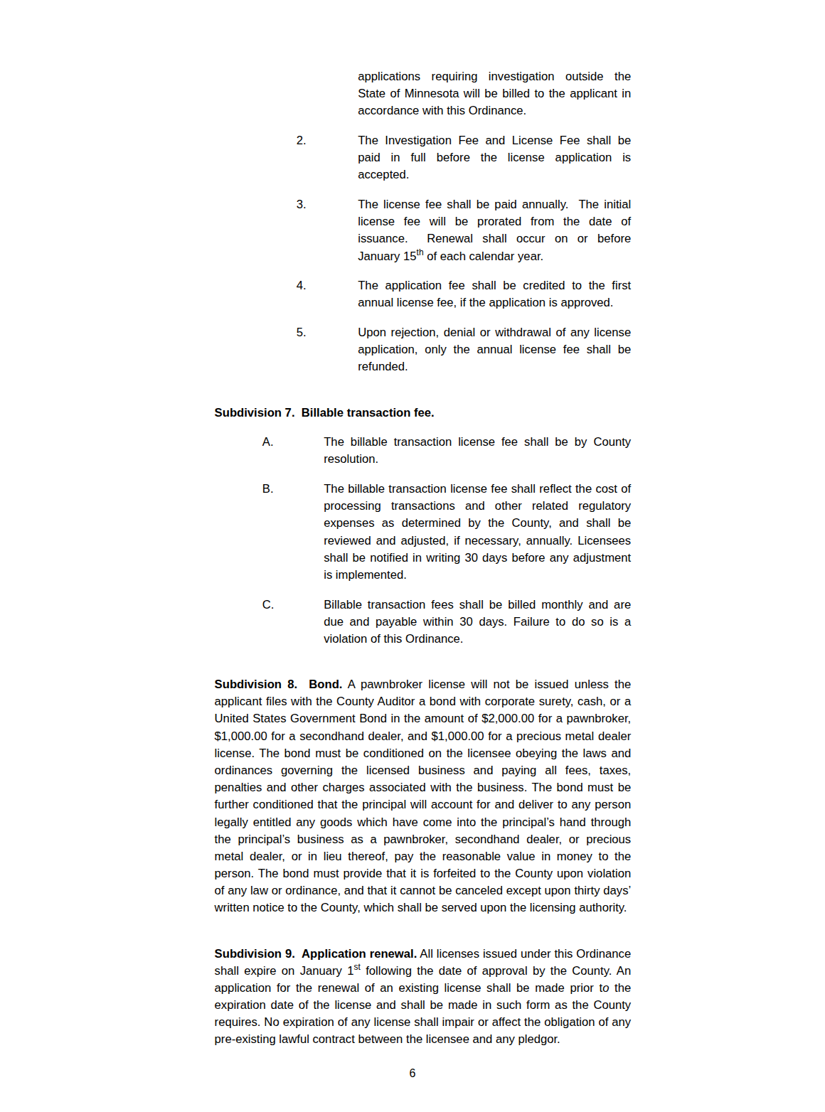applications requiring investigation outside the State of Minnesota will be billed to the applicant in accordance with this Ordinance.
2. The Investigation Fee and License Fee shall be paid in full before the license application is accepted.
3. The license fee shall be paid annually. The initial license fee will be prorated from the date of issuance. Renewal shall occur on or before January 15th of each calendar year.
4. The application fee shall be credited to the first annual license fee, if the application is approved.
5. Upon rejection, denial or withdrawal of any license application, only the annual license fee shall be refunded.
Subdivision 7. Billable transaction fee.
A. The billable transaction license fee shall be by County resolution.
B. The billable transaction license fee shall reflect the cost of processing transactions and other related regulatory expenses as determined by the County, and shall be reviewed and adjusted, if necessary, annually. Licensees shall be notified in writing 30 days before any adjustment is implemented.
C. Billable transaction fees shall be billed monthly and are due and payable within 30 days. Failure to do so is a violation of this Ordinance.
Subdivision 8. Bond. A pawnbroker license will not be issued unless the applicant files with the County Auditor a bond with corporate surety, cash, or a United States Government Bond in the amount of $2,000.00 for a pawnbroker, $1,000.00 for a secondhand dealer, and $1,000.00 for a precious metal dealer license. The bond must be conditioned on the licensee obeying the laws and ordinances governing the licensed business and paying all fees, taxes, penalties and other charges associated with the business. The bond must be further conditioned that the principal will account for and deliver to any person legally entitled any goods which have come into the principal’s hand through the principal’s business as a pawnbroker, secondhand dealer, or precious metal dealer, or in lieu thereof, pay the reasonable value in money to the person. The bond must provide that it is forfeited to the County upon violation of any law or ordinance, and that it cannot be canceled except upon thirty days’ written notice to the County, which shall be served upon the licensing authority.
Subdivision 9. Application renewal. All licenses issued under this Ordinance shall expire on January 1st following the date of approval by the County. An application for the renewal of an existing license shall be made prior to the expiration date of the license and shall be made in such form as the County requires. No expiration of any license shall impair or affect the obligation of any pre-existing lawful contract between the licensee and any pledgor.
6